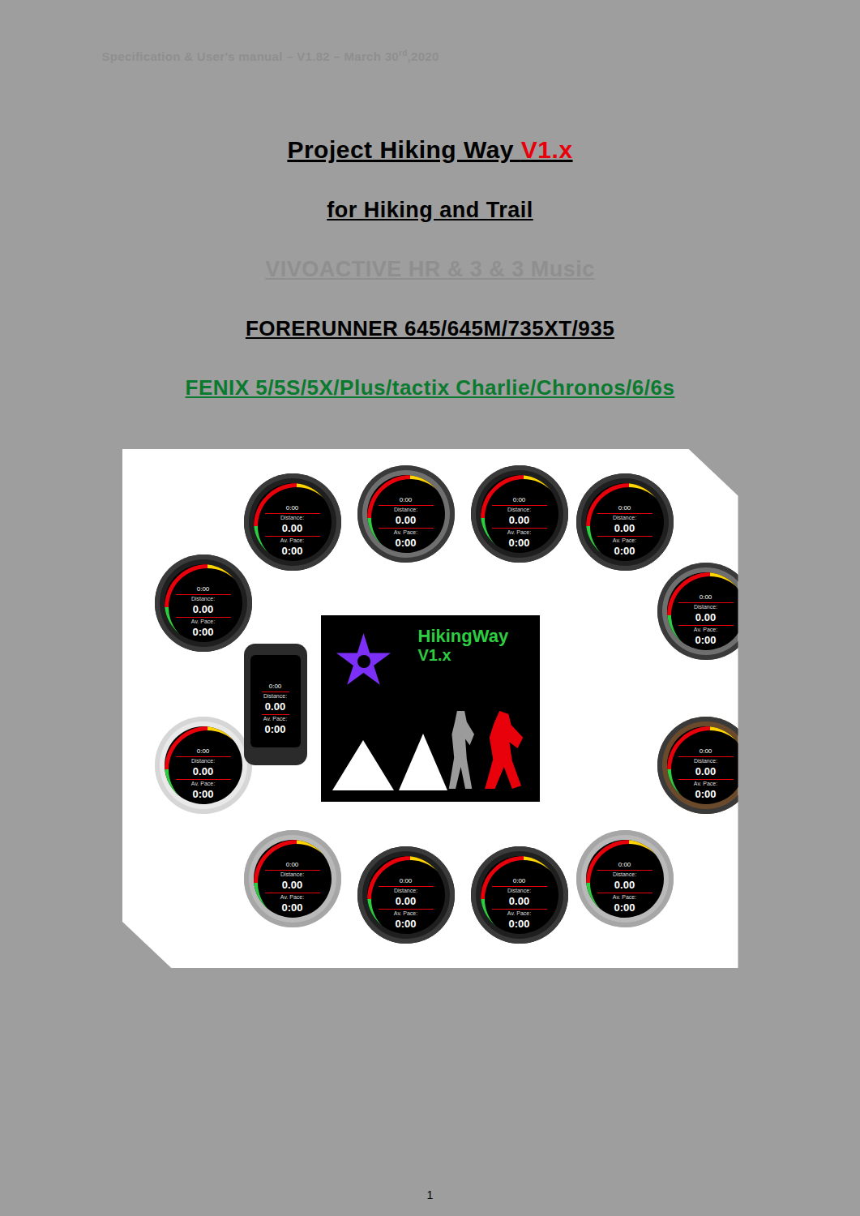Specification & User's manual – V1.82 – March 30rd,2020
Project Hiking Way V1.x
for Hiking and Trail
VIVOACTIVE HR & 3 & 3 Music
FORERUNNER 645/645M/735XT/935
FENIX 5/5S/5X/Plus/tactix Charlie/Chronos/6/6s
0:00
Distance:
0.00
Av. Pace:
0:00
0:00
Distance:
0.00
Av. Pace:
0:00
0:00
Distance:
0.00
Av. Pace:
0:00
0:00
Distance:
0.00
Av. Pace:
0:00
0:00
Distance:
0.00
Av. Pace:
0:00
0:00
Distance:
0.00
Av. Pace:
0:00
0:00
Distance:
0.00
Av. Pace:
0:00
0:00
Distance:
0.00
Av. Pace:
0:00
0:00
Distance:
0.00
Av. Pace:
0:00
0:00
Distance:
0.00
Av. Pace:
0:00
0:00
Distance:
0.00
Av. Pace:
0:00
0:00
Distance:
0.00
Av. Pace:
0:00
0:00
Distance:
0.00
Av. Pace:
0:00
HikingWayV1.x
1